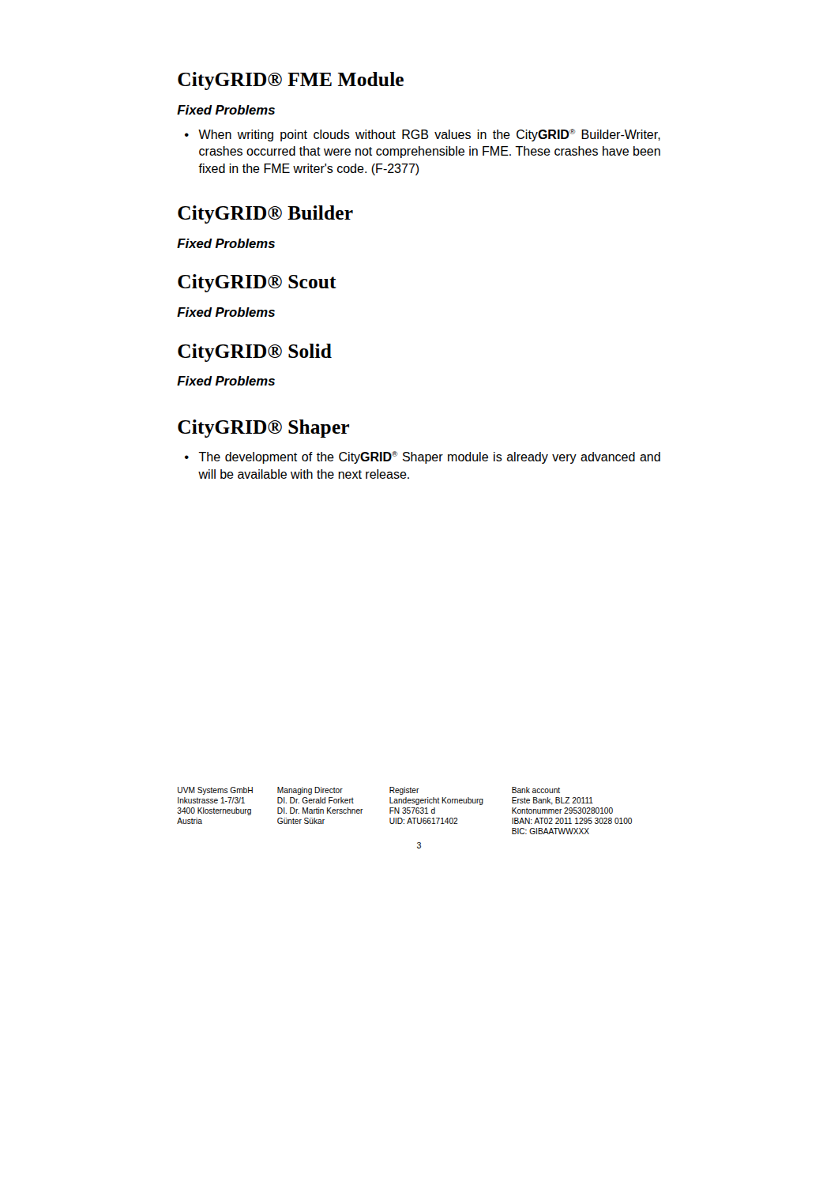CityGRID® FME Module
Fixed Problems
When writing point clouds without RGB values in the CityGRID® Builder-Writer, crashes occurred that were not comprehensible in FME. These crashes have been fixed in the FME writer's code. (F-2377)
CityGRID® Builder
Fixed Problems
CityGRID® Scout
Fixed Problems
CityGRID® Solid
Fixed Problems
CityGRID® Shaper
The development of the CityGRID® Shaper module is already very advanced and will be available with the next release.
| UVM Systems GmbH | Managing Director | Register | Bank account |
| Inkustrasse 1-7/3/1 | DI. Dr. Gerald Forkert | Landesgericht Korneuburg | Erste Bank, BLZ 20111 |
| 3400 Klosterneuburg | DI. Dr. Martin Kerschner | FN 357631 d | Kontonummer 29530280100 |
| Austria | Günter Sükar | UID: ATU66171402 | IBAN: AT02 2011 1295 3028 0100 |
| | | | BIC: GIBAATWWXXX |
3